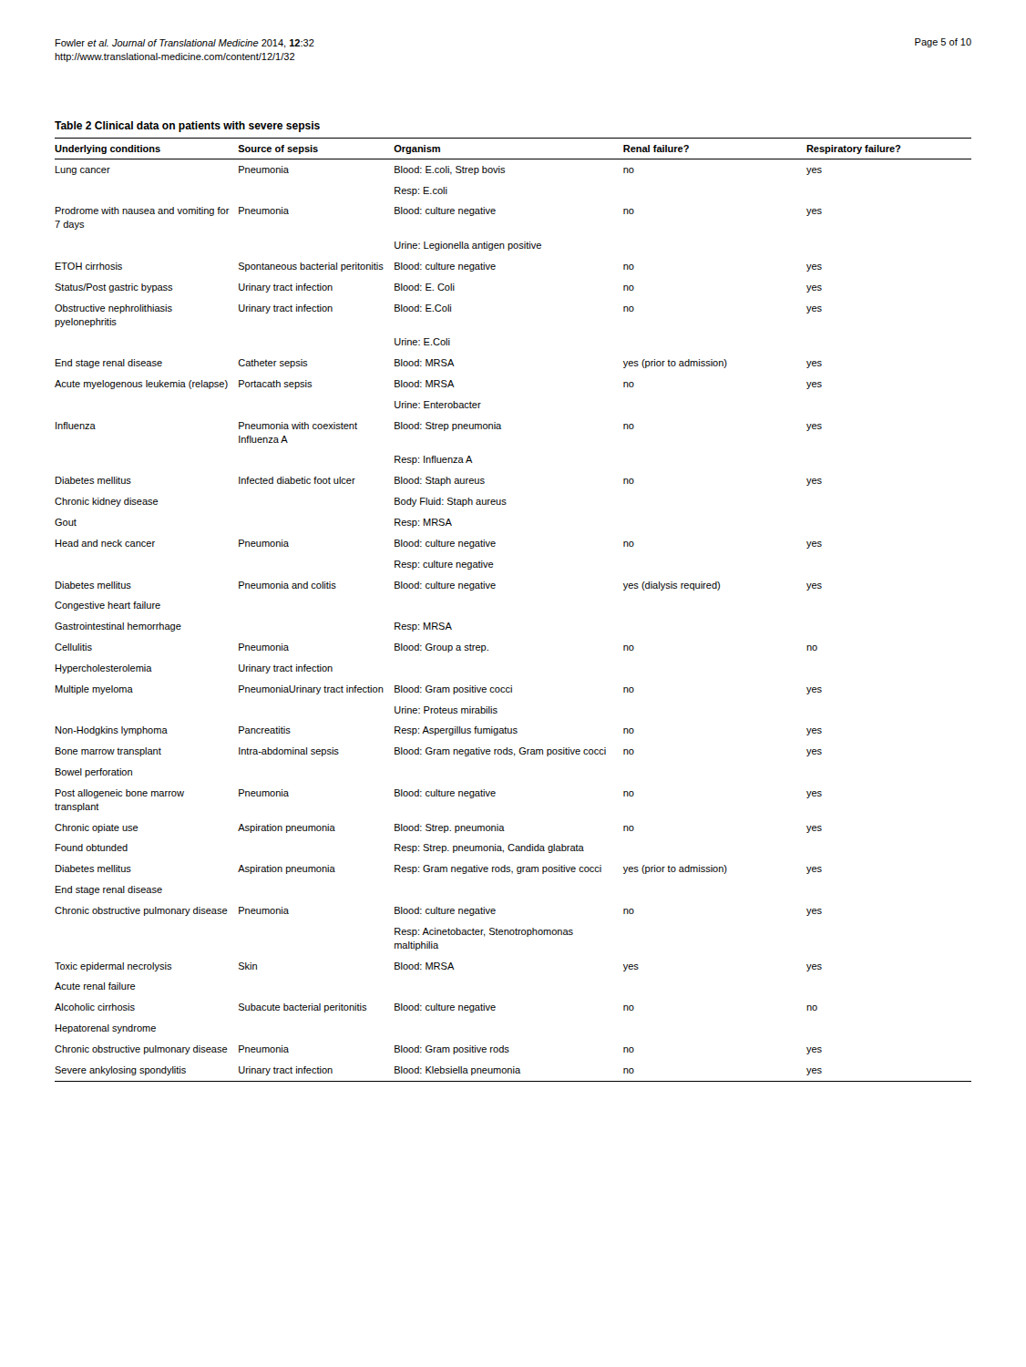Fowler et al. Journal of Translational Medicine 2014, 12:32
http://www.translational-medicine.com/content/12/1/32
Page 5 of 10
Table 2 Clinical data on patients with severe sepsis
| Underlying conditions | Source of sepsis | Organism | Renal failure? | Respiratory failure? |
| --- | --- | --- | --- | --- |
| Lung cancer | Pneumonia | Blood: E.coli, Strep bovis | no | yes |
| | | Resp: E.coli | | |
| Prodrome with nausea and vomiting for 7 days | Pneumonia | Blood: culture negative | no | yes |
| | | Urine: Legionella antigen positive | | |
| ETOH cirrhosis | Spontaneous bacterial peritonitis | Blood: culture negative | no | yes |
| Status/Post gastric bypass | Urinary tract infection | Blood: E. Coli | no | yes |
| Obstructive nephrolithiasis pyelonephritis | Urinary tract infection | Blood: E.Coli | no | yes |
| | | Urine: E.Coli | | |
| End stage renal disease | Catheter sepsis | Blood: MRSA | yes (prior to admission) | yes |
| Acute myelogenous leukemia (relapse) | Portacath sepsis | Blood: MRSA | no | yes |
| | | Urine: Enterobacter | | |
| Influenza | Pneumonia with coexistent Influenza A | Blood: Strep pneumonia | no | yes |
| | | Resp: Influenza A | | |
| Diabetes mellitus | Infected diabetic foot ulcer | Blood: Staph aureus | no | yes |
| Chronic kidney disease | | Body Fluid: Staph aureus | | |
| Gout | | Resp: MRSA | | |
| Head and neck cancer | Pneumonia | Blood: culture negative | no | yes |
| | | Resp: culture negative | | |
| Diabetes mellitus | Pneumonia and colitis | Blood: culture negative | yes (dialysis required) | yes |
| Congestive heart failure | | | | |
| Gastrointestinal hemorrhage | | Resp: MRSA | | |
| Cellulitis | Pneumonia | Blood: Group a strep. | no | no |
| Hypercholesterolemia | Urinary tract infection | | | |
| Multiple myeloma | PneumoniaUrinary tract infection | Blood: Gram positive cocci | no | yes |
| | | Urine: Proteus mirabilis | | |
| Non-Hodgkins lymphoma | Pancreatitis | Resp: Aspergillus fumigatus | no | yes |
| Bone marrow transplant | Intra-abdominal sepsis | Blood: Gram negative rods, Gram positive cocci | no | yes |
| Bowel perforation | | | | |
| Post allogeneic bone marrow transplant | Pneumonia | Blood: culture negative | no | yes |
| Chronic opiate use | Aspiration pneumonia | Blood: Strep. pneumonia | no | yes |
| Found obtunded | | Resp: Strep. pneumonia, Candida glabrata | | |
| Diabetes mellitus | Aspiration pneumonia | Resp: Gram negative rods, gram positive cocci | yes (prior to admission) | yes |
| End stage renal disease | | | | |
| Chronic obstructive pulmonary disease | Pneumonia | Blood: culture negative | no | yes |
| | | Resp: Acinetobacter, Stenotrophomonas maltiphilia | | |
| Toxic epidermal necrolysis | Skin | Blood: MRSA | yes | yes |
| Acute renal failure | | | | |
| Alcoholic cirrhosis | Subacute bacterial peritonitis | Blood: culture negative | no | no |
| Hepatorenal syndrome | | | | |
| Chronic obstructive pulmonary disease | Pneumonia | Blood: Gram positive rods | no | yes |
| Severe ankylosing spondylitis | Urinary tract infection | Blood: Klebsiella pneumonia | no | yes |